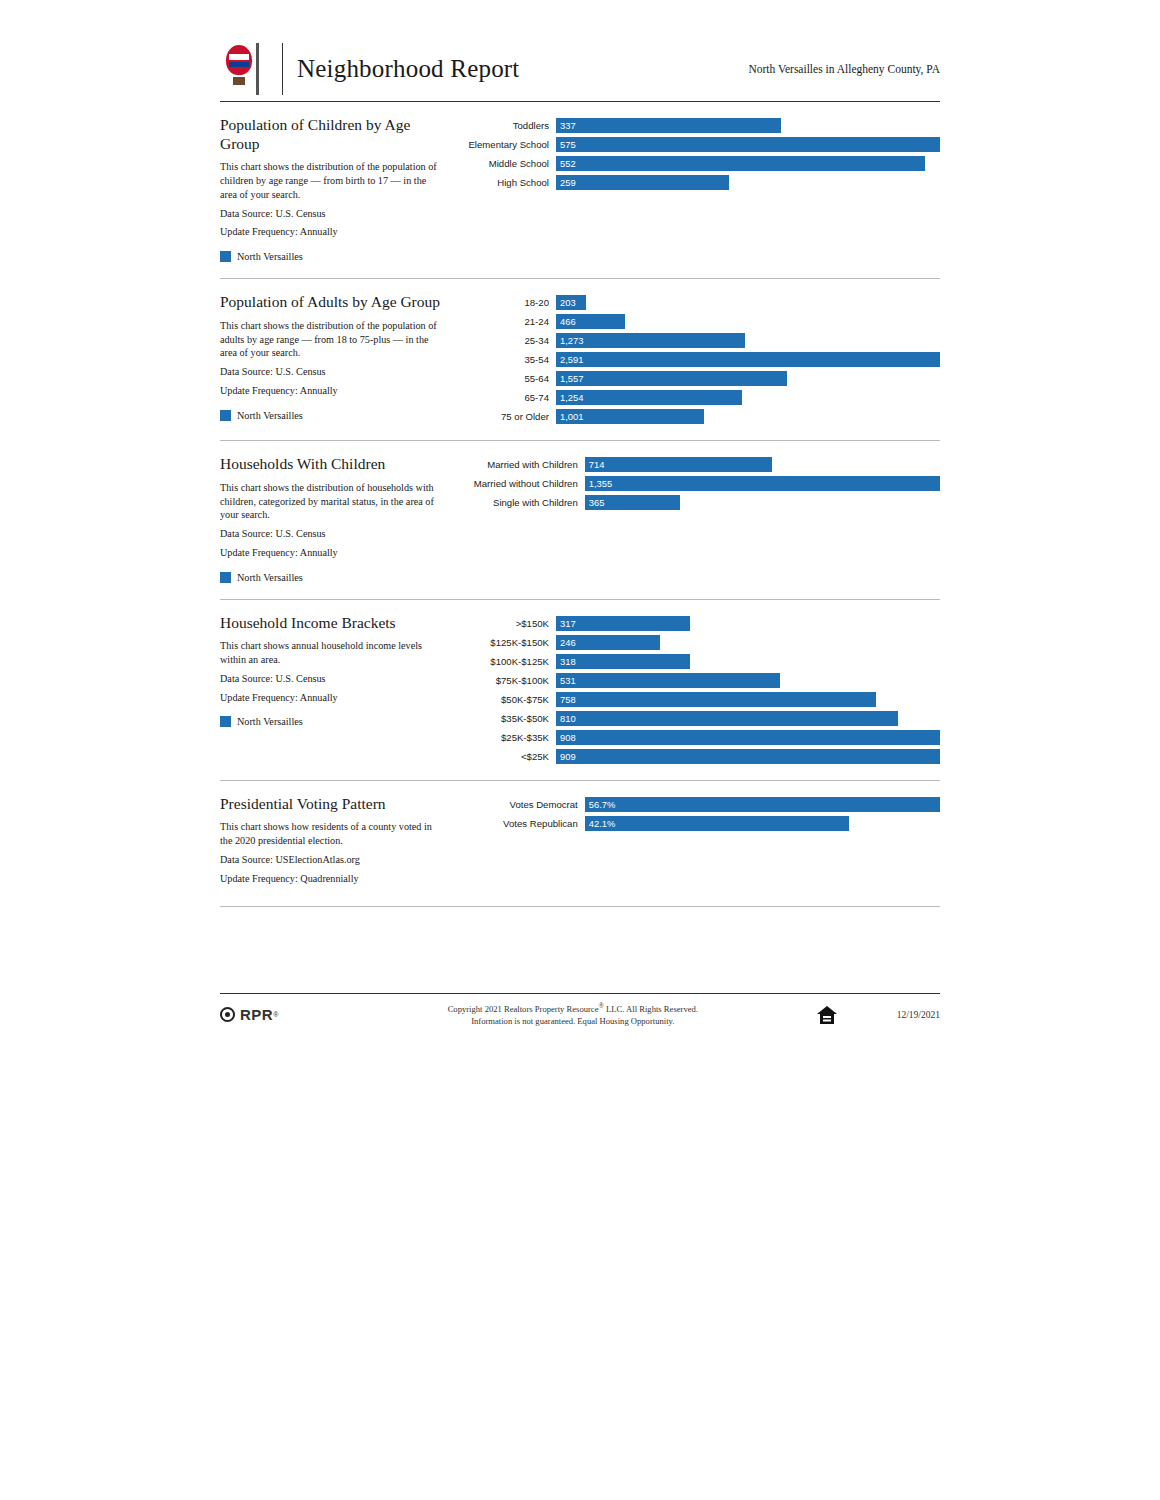Neighborhood Report
North Versailles in Allegheny County, PA
Population of Children by Age Group
This chart shows the distribution of the population of children by age range — from birth to 17 — in the area of your search.
Data Source: U.S. Census
Update Frequency: Annually
North Versailles
Toddlers
337
Elementary School
575
Middle School
552
High School
259
Population of Adults by Age Group
This chart shows the distribution of the population of adults by age range — from 18 to 75-plus — in the area of your search.
Data Source: U.S. Census
Update Frequency: Annually
North Versailles
18-20
203
21-24
466
25-34
1,273
35-54
2,591
55-64
1,557
65-74
1,254
75 or Older
1,001
Households With Children
This chart shows the distribution of households with children, categorized by marital status, in the area of your search.
Data Source: U.S. Census
Update Frequency: Annually
North Versailles
Married with Children
714
Married without Children
1,355
Single with Children
365
Household Income Brackets
This chart shows annual household income levels within an area.
Data Source: U.S. Census
Update Frequency: Annually
North Versailles
>$150K
317
$125K-$150K
246
$100K-$125K
318
$75K-$100K
531
$50K-$75K
758
$35K-$50K
810
$25K-$35K
908
<$25K
909
Presidential Voting Pattern
This chart shows how residents of a county voted in the 2020 presidential election.
Data Source: USElectionAtlas.org
Update Frequency: Quadrennially
Votes Democrat
56.7%
Votes Republican
42.1%
RPR®
Copyright 2021 Realtors Property Resource® LLC. All Rights Reserved.
Information is not guaranteed. Equal Housing Opportunity.
12/19/2021